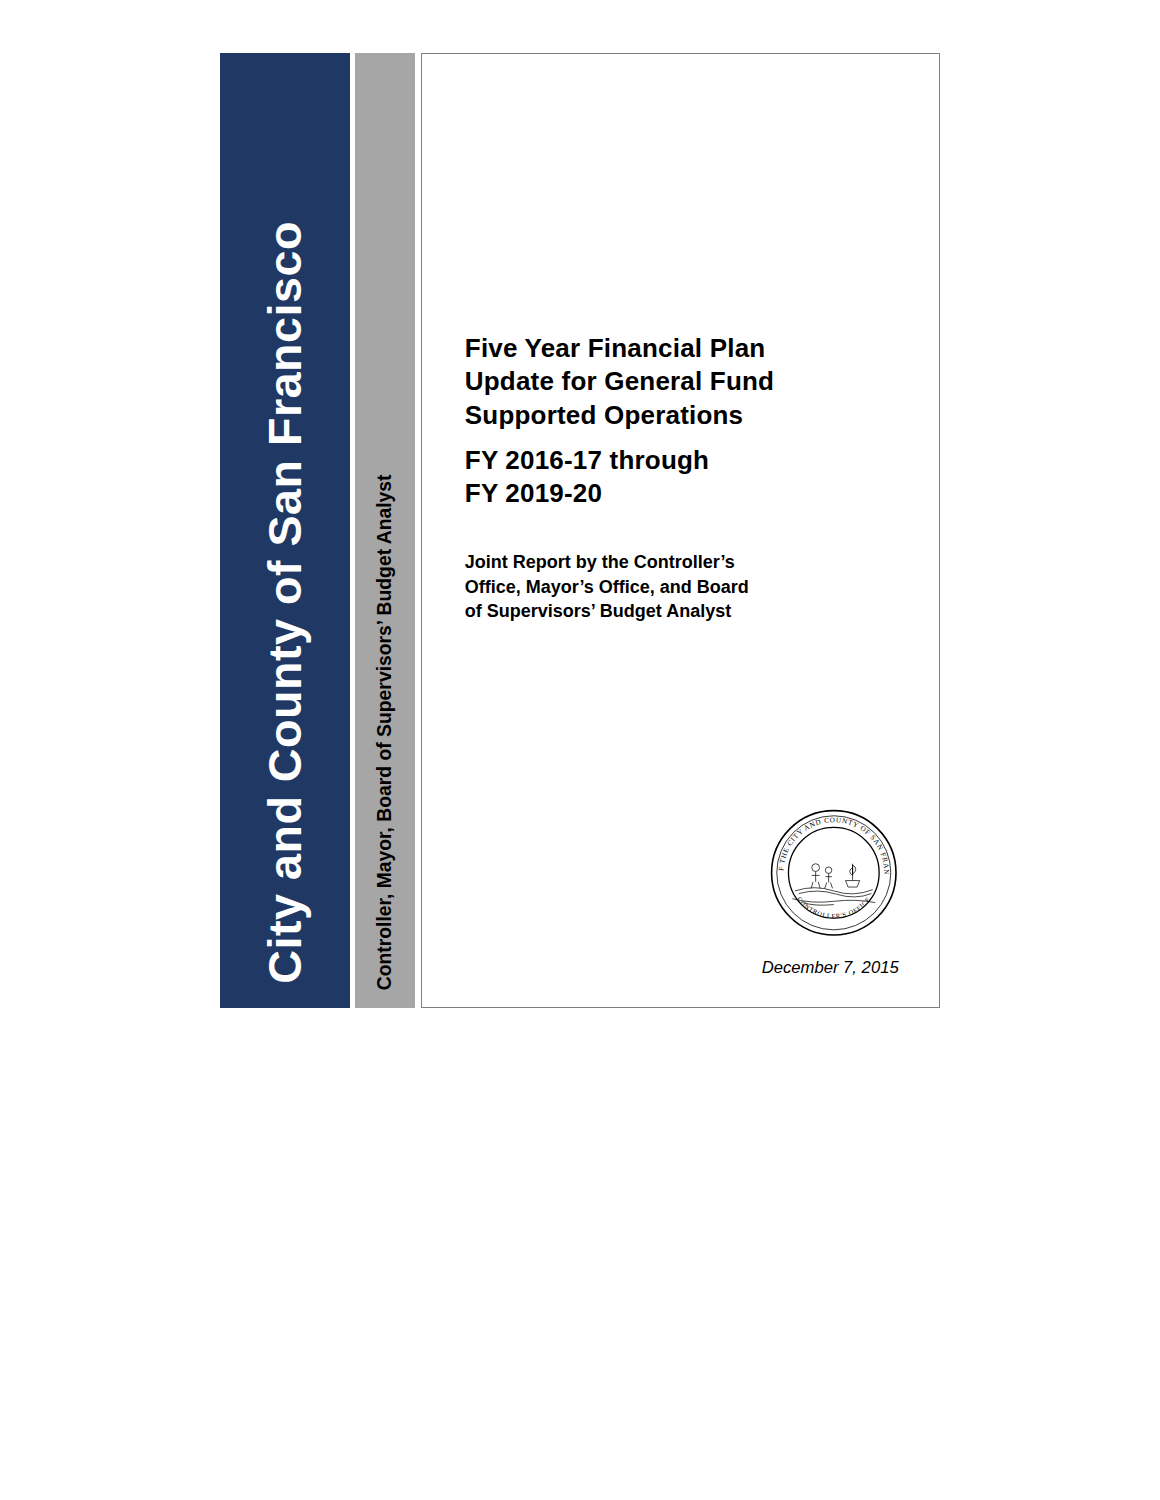City and County of San Francisco
Controller, Mayor, Board of Supervisors’ Budget Analyst
Five Year Financial Plan
Update for General Fund
Supported Operations
FY 2016-17 through
FY 2019-20
Joint Report by the Controller’s
Office, Mayor’s Office, and Board
of Supervisors’ Budget Analyst
SEAL OF THE CITY AND COUNTY OF SAN FRANCISCO CONTROLLER'S OFFICE
December 7, 2015